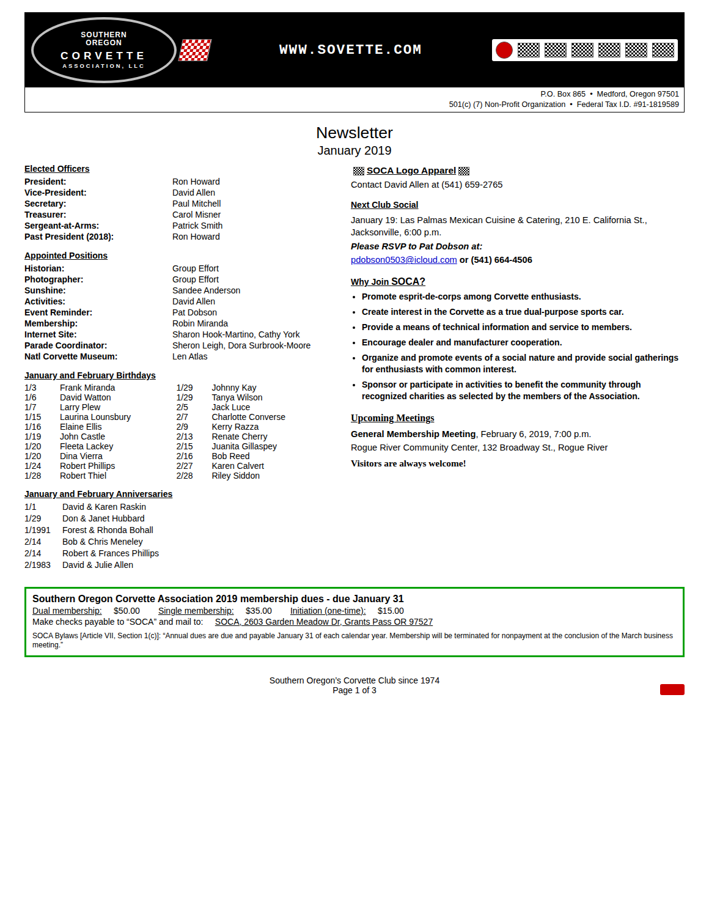SOUTHERN
OREGON
CORVETTE
ASSOCIATION, LLC
WWW.SOVETTE.COM
P.O. Box 865 • Medford, Oregon 97501
501(c) (7) Non-Profit Organization • Federal Tax I.D. #91-1819589
Newsletter
January 2019
Elected Officers
| President: | Ron Howard |
| Vice-President: | David Allen |
| Secretary: | Paul Mitchell |
| Treasurer: | Carol Misner |
| Sergeant-at-Arms: | Patrick Smith |
| Past President (2018): | Ron Howard |
Appointed Positions
| Historian: | Group Effort |
| Photographer: | Group Effort |
| Sunshine: | Sandee Anderson |
| Activities: | David Allen |
| Event Reminder: | Pat Dobson |
| Membership: | Robin Miranda |
| Internet Site: | Sharon Hook-Martino, Cathy York |
| Parade Coordinator: | Sheron Leigh, Dora Surbrook-Moore |
| Natl Corvette Museum: | Len Atlas |
January and February Birthdays
| 1/3 | Frank Miranda | 1/29 | Johnny Kay |
| 1/6 | David Watton | 1/29 | Tanya Wilson |
| 1/7 | Larry Plew | 2/5 | Jack Luce |
| 1/15 | Laurina Lounsbury | 2/7 | Charlotte Converse |
| 1/16 | Elaine Ellis | 2/9 | Kerry Razza |
| 1/19 | John Castle | 2/13 | Renate Cherry |
| 1/20 | Fleeta Lackey | 2/15 | Juanita Gillaspey |
| 1/20 | Dina Vierra | 2/16 | Bob Reed |
| 1/24 | Robert Phillips | 2/27 | Karen Calvert |
| 1/28 | Robert Thiel | 2/28 | Riley Siddon |
January and February Anniversaries
1/1 David & Karen Raskin
1/29 Don & Janet Hubbard
1/1991 Forest & Rhonda Bohall
2/14 Bob & Chris Meneley
2/14 Robert & Frances Phillips
2/1983 David & Julie Allen
SOCA Logo Apparel
Contact David Allen at (541) 659-2765
Next Club Social
January 19: Las Palmas Mexican Cuisine & Catering, 210 E. California St., Jacksonville, 6:00 p.m.
Please RSVP to Pat Dobson at:
pdobson0503@icloud.com or (541) 664-4506
Why Join SOCA?
Promote esprit-de-corps among Corvette enthusiasts.
Create interest in the Corvette as a true dual-purpose sports car.
Provide a means of technical information and service to members.
Encourage dealer and manufacturer cooperation.
Organize and promote events of a social nature and provide social gatherings for enthusiasts with common interest.
Sponsor or participate in activities to benefit the community through recognized charities as selected by the members of the Association.
Upcoming Meetings
General Membership Meeting, February 6, 2019, 7:00 p.m.
Rogue River Community Center, 132 Broadway St., Rogue River
Visitors are always welcome!
Southern Oregon Corvette Association 2019 membership dues - due January 31
Dual membership: $50.00 Single membership: $35.00 Initiation (one-time): $15.00
Make checks payable to “SOCA” and mail to: SOCA, 2603 Garden Meadow Dr, Grants Pass OR 97527
SOCA Bylaws [Article VII, Section 1(c)]: “Annual dues are due and payable January 31 of each calendar year. Membership will be terminated for nonpayment at the conclusion of the March business meeting.”
Southern Oregon’s Corvette Club since 1974
Page 1 of 3